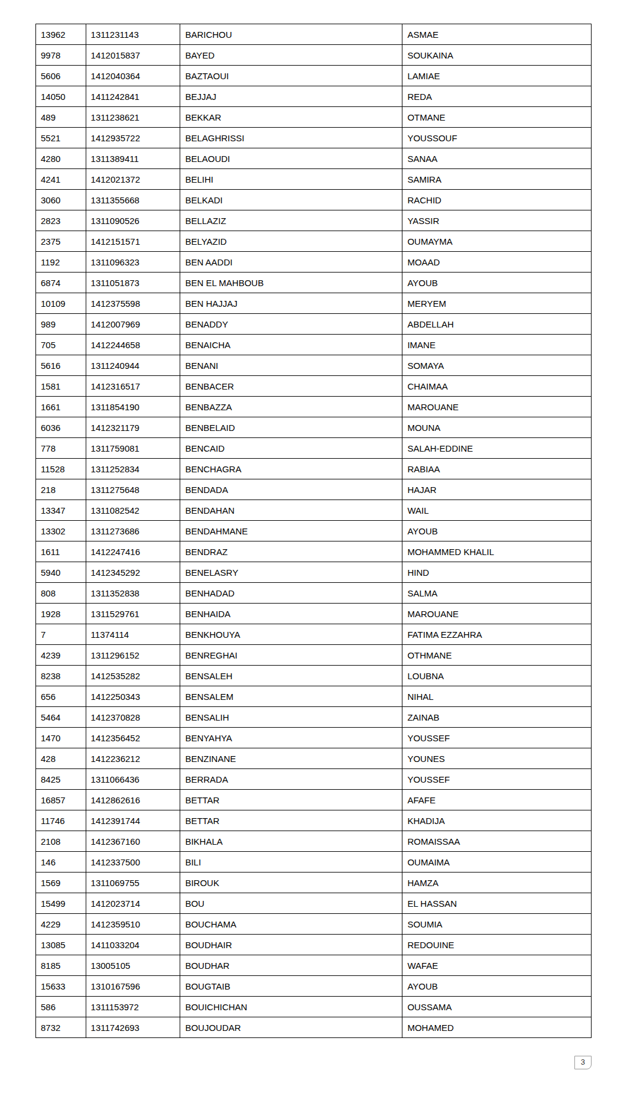| 13962 | 1311231143 | BARICHOU | ASMAE |
| 9978 | 1412015837 | BAYED | SOUKAINA |
| 5606 | 1412040364 | BAZTAOUI | LAMIAE |
| 14050 | 1411242841 | BEJJAJ | REDA |
| 489 | 1311238621 | BEKKAR | OTMANE |
| 5521 | 1412935722 | BELAGHRISSI | YOUSSOUF |
| 4280 | 1311389411 | BELAOUDI | SANAA |
| 4241 | 1412021372 | BELIHI | SAMIRA |
| 3060 | 1311355668 | BELKADI | RACHID |
| 2823 | 1311090526 | BELLAZIZ | YASSIR |
| 2375 | 1412151571 | BELYAZID | OUMAYMA |
| 1192 | 1311096323 | BEN AADDI | MOAAD |
| 6874 | 1311051873 | BEN EL MAHBOUB | AYOUB |
| 10109 | 1412375598 | BEN HAJJAJ | MERYEM |
| 989 | 1412007969 | BENADDY | ABDELLAH |
| 705 | 1412244658 | BENAICHA | IMANE |
| 5616 | 1311240944 | BENANI | SOMAYA |
| 1581 | 1412316517 | BENBACER | CHAIMAA |
| 1661 | 1311854190 | BENBAZZA | MAROUANE |
| 6036 | 1412321179 | BENBELAID | MOUNA |
| 778 | 1311759081 | BENCAID | SALAH-EDDINE |
| 11528 | 1311252834 | BENCHAGRA | RABIAA |
| 218 | 1311275648 | BENDADA | HAJAR |
| 13347 | 1311082542 | BENDAHAN | WAIL |
| 13302 | 1311273686 | BENDAHMANE | AYOUB |
| 1611 | 1412247416 | BENDRAZ | MOHAMMED KHALIL |
| 5940 | 1412345292 | BENELASRY | HIND |
| 808 | 1311352838 | BENHADAD | SALMA |
| 1928 | 1311529761 | BENHAIDA | MAROUANE |
| 7 | 11374114 | BENKHOUYA | FATIMA EZZAHRA |
| 4239 | 1311296152 | BENREGHAI | OTHMANE |
| 8238 | 1412535282 | BENSALEH | LOUBNA |
| 656 | 1412250343 | BENSALEM | NIHAL |
| 5464 | 1412370828 | BENSALIH | ZAINAB |
| 1470 | 1412356452 | BENYAHYA | YOUSSEF |
| 428 | 1412236212 | BENZINANE | YOUNES |
| 8425 | 1311066436 | BERRADA | YOUSSEF |
| 16857 | 1412862616 | BETTAR | AFAFE |
| 11746 | 1412391744 | BETTAR | KHADIJA |
| 2108 | 1412367160 | BIKHALA | ROMAISSAA |
| 146 | 1412337500 | BILI | OUMAIMA |
| 1569 | 1311069755 | BIROUK | HAMZA |
| 15499 | 1412023714 | BOU | EL HASSAN |
| 4229 | 1412359510 | BOUCHAMA | SOUMIA |
| 13085 | 1411033204 | BOUDHAIR | REDOUINE |
| 8185 | 13005105 | BOUDHAR | WAFAE |
| 15633 | 1310167596 | BOUGTAIB | AYOUB |
| 586 | 1311153972 | BOUICHICHAN | OUSSAMA |
| 8732 | 1311742693 | BOUJOUDAR | MOHAMED |
3